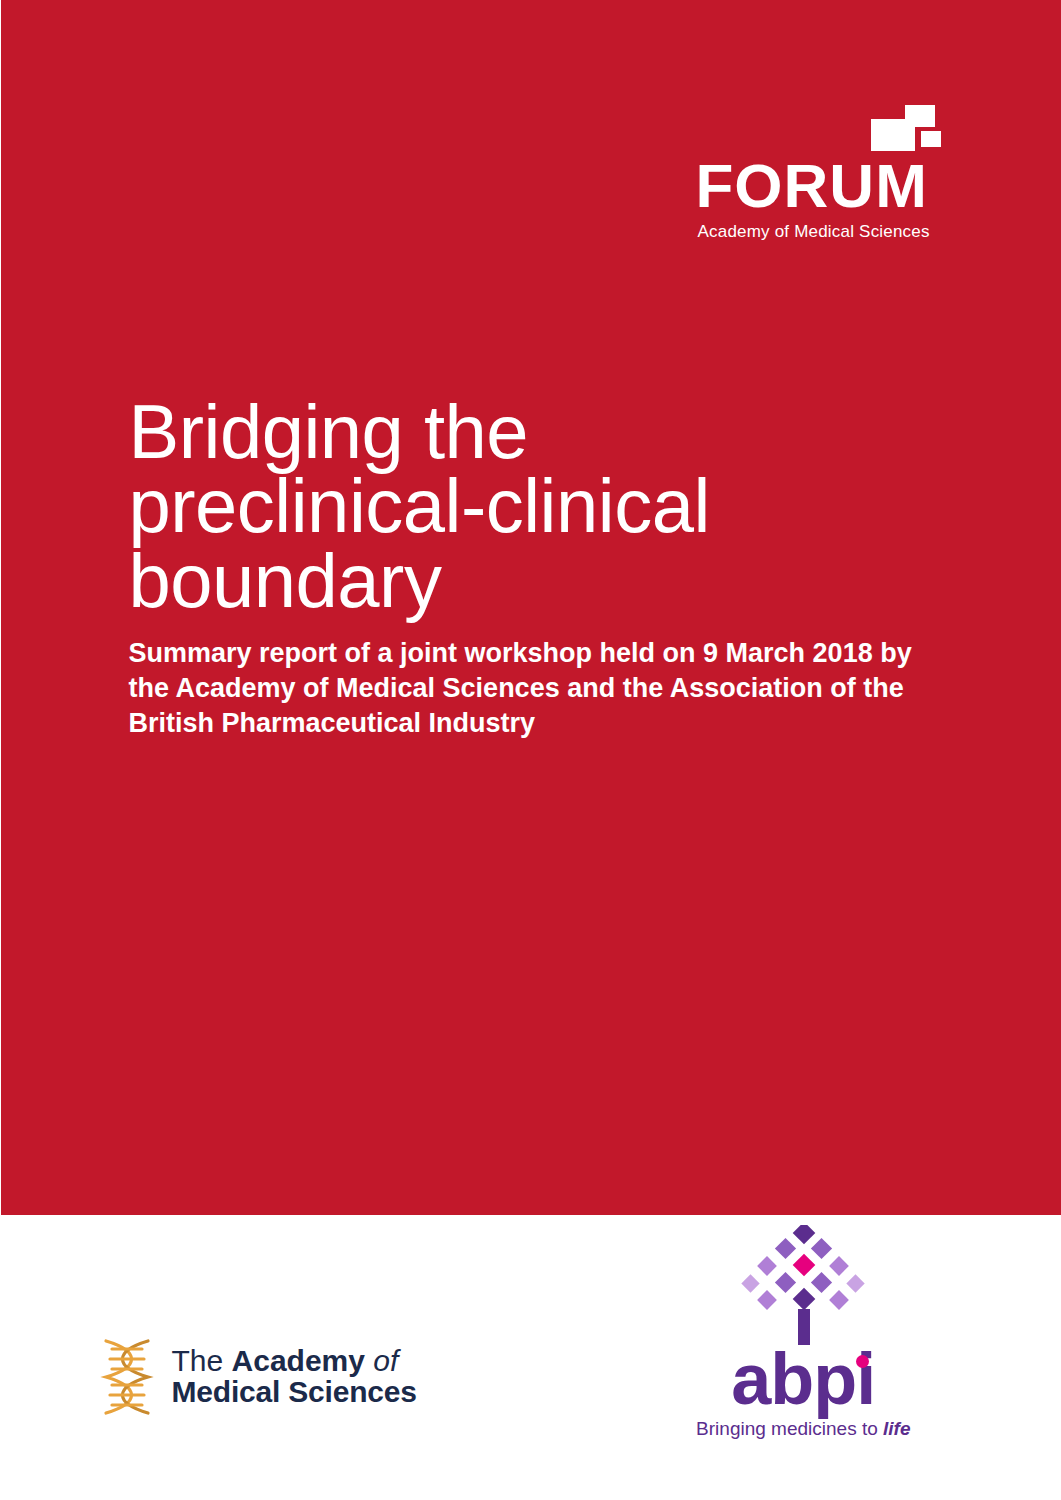FORUM
Academy of Medical Sciences
Bridging the
preclinical-clinical
boundary
Summary report of a joint workshop held on 9 March 2018 by the Academy of Medical Sciences and the Association of the British Pharmaceutical Industry
The Academy of
Medical Sciences
abpi
Bringing medicines to life